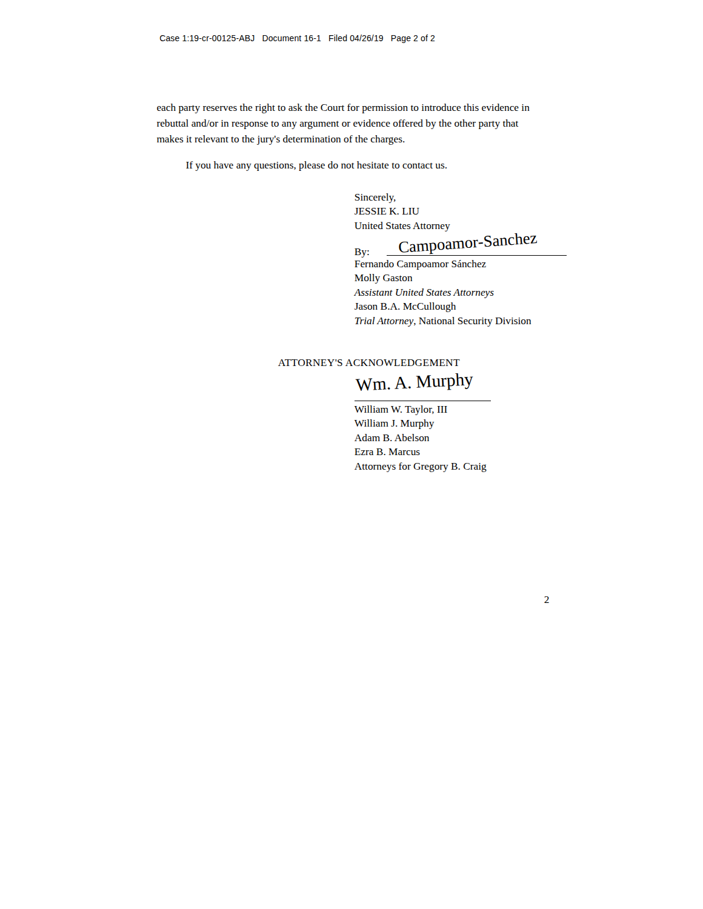Case 1:19-cr-00125-ABJ Document 16-1 Filed 04/26/19 Page 2 of 2
each party reserves the right to ask the Court for permission to introduce this evidence in rebuttal and/or in response to any argument or evidence offered by the other party that makes it relevant to the jury's determination of the charges.
If you have any questions, please do not hesitate to contact us.
Sincerely,
JESSIE K. LIU
United States Attorney
By:
Campoamor‑Sanchez
Fernando Campoamor Sánchez
Molly Gaston
Assistant United States Attorneys
Jason B.A. McCullough
Trial Attorney, National Security Division
ATTORNEY'S ACKNOWLEDGEMENT
Wm. A. Murphy
William W. Taylor, III
William J. Murphy
Adam B. Abelson
Ezra B. Marcus
Attorneys for Gregory B. Craig
2